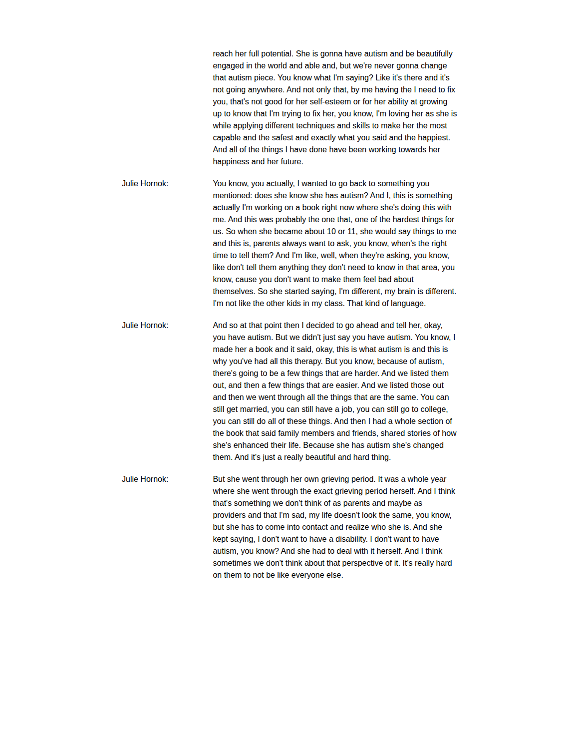reach her full potential. She is gonna have autism and be beautifully engaged in the world and able and, but we're never gonna change that autism piece. You know what I'm saying? Like it's there and it's not going anywhere. And not only that, by me having the I need to fix you, that's not good for her self-esteem or for her ability at growing up to know that I'm trying to fix her, you know, I'm loving her as she is while applying different techniques and skills to make her the most capable and the safest and exactly what you said and the happiest. And all of the things I have done have been working towards her happiness and her future.
Julie Hornok:
You know, you actually, I wanted to go back to something you mentioned: does she know she has autism? And I, this is something actually I'm working on a book right now where she's doing this with me. And this was probably the one that, one of the hardest things for us. So when she became about 10 or 11, she would say things to me and this is, parents always want to ask, you know, when's the right time to tell them? And I'm like, well, when they're asking, you know, like don't tell them anything they don't need to know in that area, you know, cause you don't want to make them feel bad about themselves. So she started saying, I'm different, my brain is different. I'm not like the other kids in my class. That kind of language.
Julie Hornok:
And so at that point then I decided to go ahead and tell her, okay, you have autism. But we didn't just say you have autism. You know, I made her a book and it said, okay, this is what autism is and this is why you've had all this therapy. But you know, because of autism, there's going to be a few things that are harder. And we listed them out, and then a few things that are easier. And we listed those out and then we went through all the things that are the same. You can still get married, you can still have a job, you can still go to college, you can still do all of these things. And then I had a whole section of the book that said family members and friends, shared stories of how she's enhanced their life. Because she has autism she's changed them. And it's just a really beautiful and hard thing.
Julie Hornok:
But she went through her own grieving period. It was a whole year where she went through the exact grieving period herself. And I think that's something we don't think of as parents and maybe as providers and that I'm sad, my life doesn't look the same, you know, but she has to come into contact and realize who she is. And she kept saying, I don't want to have a disability. I don't want to have autism, you know? And she had to deal with it herself. And I think sometimes we don't think about that perspective of it. It's really hard on them to not be like everyone else.